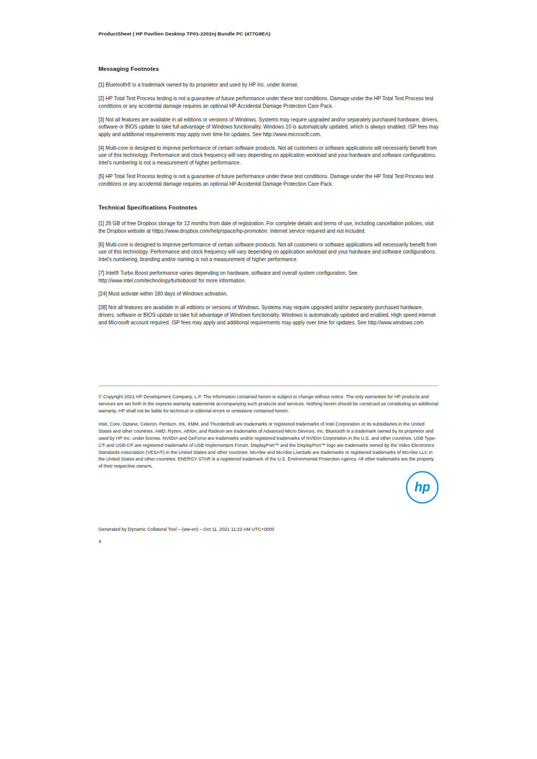ProductSheet | HP Pavilion Desktop TP01-2202nj Bundle PC (477G9EA)
Messaging Footnotes
[1] Bluetooth® is a trademark owned by its proprietor and used by HP Inc. under license.
[2] HP Total Test Process testing is not a guarantee of future performance under these test conditions. Damage under the HP Total Test Process test conditions or any accidental damage requires an optional HP Accidental Damage Protection Care Pack.
[3] Not all features are available in all editions or versions of Windows. Systems may require upgraded and/or separately purchased hardware, drivers, software or BIOS update to take full advantage of Windows functionality. Windows 10 is automatically updated, which is always enabled. ISP fees may apply and additional requirements may apply over time for updates. See http://www.microsoft.com.
[4] Multi-core is designed to improve performance of certain software products. Not all customers or software applications will necessarily benefit from use of this technology. Performance and clock frequency will vary depending on application workload and your hardware and software configurations. Intel's numbering is not a measurement of higher performance.
[5] HP Total Test Process testing is not a guarantee of future performance under these test conditions. Damage under the HP Total Test Process test conditions or any accidental damage requires an optional HP Accidental Damage Protection Care Pack.
Technical Specifications Footnotes
[1] 25 GB of free Dropbox storage for 12 months from date of registration. For complete details and terms of use, including cancellation policies, visit the Dropbox website at https://www.dropbox.com/help/space/hp-promotion. Internet service required and not included.
[6] Multi-core is designed to improve performance of certain software products. Not all customers or software applications will necessarily benefit from use of this technology. Performance and clock frequency will vary depending on application workload and your hardware and software configurations. Intel's numbering, branding and/or naming is not a measurement of higher performance.
[7] Intel® Turbo Boost performance varies depending on hardware, software and overall system configuration. See http://www.intel.com/technology/turboboost/ for more information.
[24] Must activate within 180 days of Windows activation.
[38] Not all features are available in all editions or versions of Windows. Systems may require upgraded and/or separately purchased hardware, drivers, software or BIOS update to take full advantage of Windows functionality. Windows is automatically updated and enabled. High speed internet and Microsoft account required. ISP fees may apply and additional requirements may apply over time for updates. See http://www.windows.com
© Copyright 2021 HP Development Company, L.P. The information contained herein is subject to change without notice. The only warranties for HP products and services are set forth in the express warranty statements accompanying such products and services. Nothing herein should be construed as constituting an additional warranty. HP shall not be liable for technical or editorial errors or omissions contained herein.
Intel, Core, Optane, Celeron, Pentium, Iris, XMM, and Thunderbolt are trademarks or registered trademarks of Intel Corporation or its subsidiaries in the United States and other countries. AMD, Ryzen, Athlon, and Radeon are trademarks of Advanced Micro Devices, Inc. Bluetooth is a trademark owned by its proprietor and used by HP Inc. under license. NVIDIA and GeForce are trademarks and/or registered trademarks of NVIDIA Corporation in the U.S. and other countries. USB Type-C® and USB-C® are registered trademarks of USB Implementers Forum. DisplayPort™ and the DisplayPort™ logo are trademarks owned by the Video Electronics Standards Association (VESA®) in the United States and other countries. McAfee and McAfee LiveSafe are trademarks or registered trademarks of McAfee LLC in the United States and other countries. ENERGY STAR is a registered trademark of the U.S. Environmental Protection Agency. All other trademarks are the property of their respective owners.
hp
Generated by Dynamic Collateral Tool – (ww-en) – Oct 11, 2021 11:22 AM UTC+0000
4